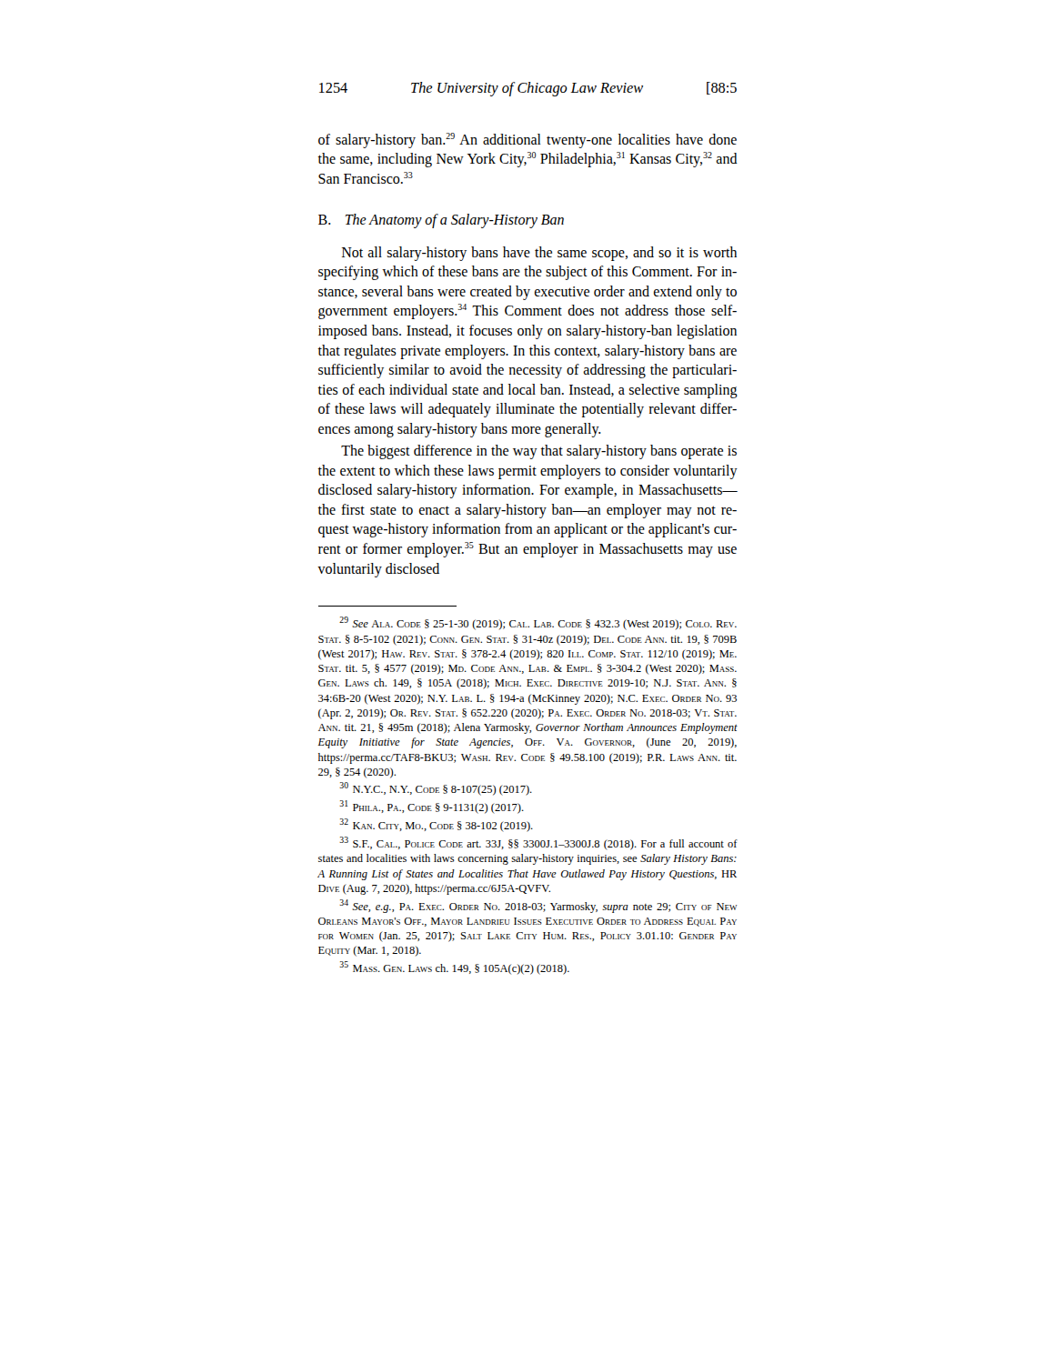1254 The University of Chicago Law Review [88:5
of salary-history ban.29 An additional twenty-one localities have done the same, including New York City,30 Philadelphia,31 Kansas City,32 and San Francisco.33
B. The Anatomy of a Salary-History Ban
Not all salary-history bans have the same scope, and so it is worth specifying which of these bans are the subject of this Comment. For instance, several bans were created by executive order and extend only to government employers.34 This Comment does not address those self-imposed bans. Instead, it focuses only on salary-history-ban legislation that regulates private employers. In this context, salary-history bans are sufficiently similar to avoid the necessity of addressing the particularities of each individual state and local ban. Instead, a selective sampling of these laws will adequately illuminate the potentially relevant differences among salary-history bans more generally.
The biggest difference in the way that salary-history bans operate is the extent to which these laws permit employers to consider voluntarily disclosed salary-history information. For example, in Massachusetts—the first state to enact a salary-history ban—an employer may not request wage-history information from an applicant or the applicant's current or former employer.35 But an employer in Massachusetts may use voluntarily disclosed
29 See Ala. Code § 25-1-30 (2019); Cal. Lab. Code § 432.3 (West 2019); Colo. Rev. Stat. § 8-5-102 (2021); Conn. Gen. Stat. § 31-40z (2019); Del. Code Ann. tit. 19, § 709B (West 2017); Haw. Rev. Stat. § 378-2.4 (2019); 820 Ill. Comp. Stat. 112/10 (2019); Me. Stat. tit. 5, § 4577 (2019); Md. Code Ann., Lab. & Empl. § 3-304.2 (West 2020); Mass. Gen. Laws ch. 149, § 105A (2018); Mich. Exec. Directive 2019-10; N.J. Stat. Ann. § 34:6B-20 (West 2020); N.Y. Lab. L. § 194-a (McKinney 2020); N.C. Exec. Order No. 93 (Apr. 2, 2019); Or. Rev. Stat. § 652.220 (2020); Pa. Exec. Order No. 2018-03; Vt. Stat. Ann. tit. 21, § 495m (2018); Alena Yarmosky, Governor Northam Announces Employment Equity Initiative for State Agencies, Off. Va. Governor, (June 20, 2019), https://perma.cc/TAF8-BKU3; Wash. Rev. Code § 49.58.100 (2019); P.R. Laws Ann. tit. 29, § 254 (2020).
30 N.Y.C., N.Y., Code § 8-107(25) (2017).
31 Phila., Pa., Code § 9-1131(2) (2017).
32 Kan. City, Mo., Code § 38-102 (2019).
33 S.F., Cal., Police Code art. 33J, §§ 3300J.1–3300J.8 (2018). For a full account of states and localities with laws concerning salary-history inquiries, see Salary History Bans: A Running List of States and Localities That Have Outlawed Pay History Questions, HR Dive (Aug. 7, 2020), https://perma.cc/6J5A-QVFV.
34 See, e.g., Pa. Exec. Order No. 2018-03; Yarmosky, supra note 29; City of New Orleans Mayor's Off., Mayor Landrieu Issues Executive Order to Address Equal Pay for Women (Jan. 25, 2017); Salt Lake City Hum. Res., Policy 3.01.10: Gender Pay Equity (Mar. 1, 2018).
35 Mass. Gen. Laws ch. 149, § 105A(c)(2) (2018).